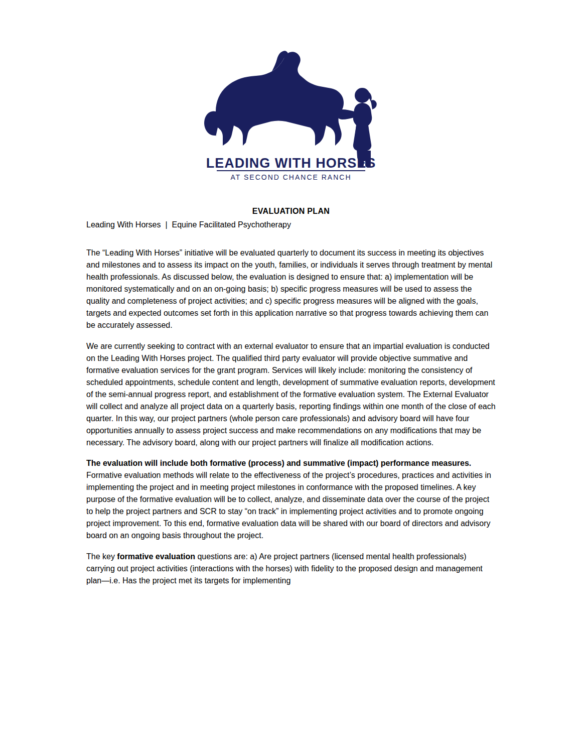LEADING WITH HORSES AT SECOND CHANCE RANCH
EVALUATION PLAN
Leading With Horses | Equine Facilitated Psychotherapy
The “Leading With Horses” initiative will be evaluated quarterly to document its success in meeting its objectives and milestones and to assess its impact on the youth, families, or individuals it serves through treatment by mental health professionals. As discussed below, the evaluation is designed to ensure that: a) implementation will be monitored systematically and on an on-going basis; b) specific progress measures will be used to assess the quality and completeness of project activities; and c) specific progress measures will be aligned with the goals, targets and expected outcomes set forth in this application narrative so that progress towards achieving them can be accurately assessed.
We are currently seeking to contract with an external evaluator to ensure that an impartial evaluation is conducted on the Leading With Horses project. The qualified third party evaluator will provide objective summative and formative evaluation services for the grant program. Services will likely include: monitoring the consistency of scheduled appointments, schedule content and length, development of summative evaluation reports, development of the semi-annual progress report, and establishment of the formative evaluation system. The External Evaluator will collect and analyze all project data on a quarterly basis, reporting findings within one month of the close of each quarter. In this way, our project partners (whole person care professionals) and advisory board will have four opportunities annually to assess project success and make recommendations on any modifications that may be necessary. The advisory board, along with our project partners will finalize all modification actions.
The evaluation will include both formative (process) and summative (impact) performance measures. Formative evaluation methods will relate to the effectiveness of the project’s procedures, practices and activities in implementing the project and in meeting project milestones in conformance with the proposed timelines. A key purpose of the formative evaluation will be to collect, analyze, and disseminate data over the course of the project to help the project partners and SCR to stay “on track” in implementing project activities and to promote ongoing project improvement. To this end, formative evaluation data will be shared with our board of directors and advisory board on an ongoing basis throughout the project.
The key formative evaluation questions are: a) Are project partners (licensed mental health professionals) carrying out project activities (interactions with the horses) with fidelity to the proposed design and management plan—i.e. Has the project met its targets for implementing